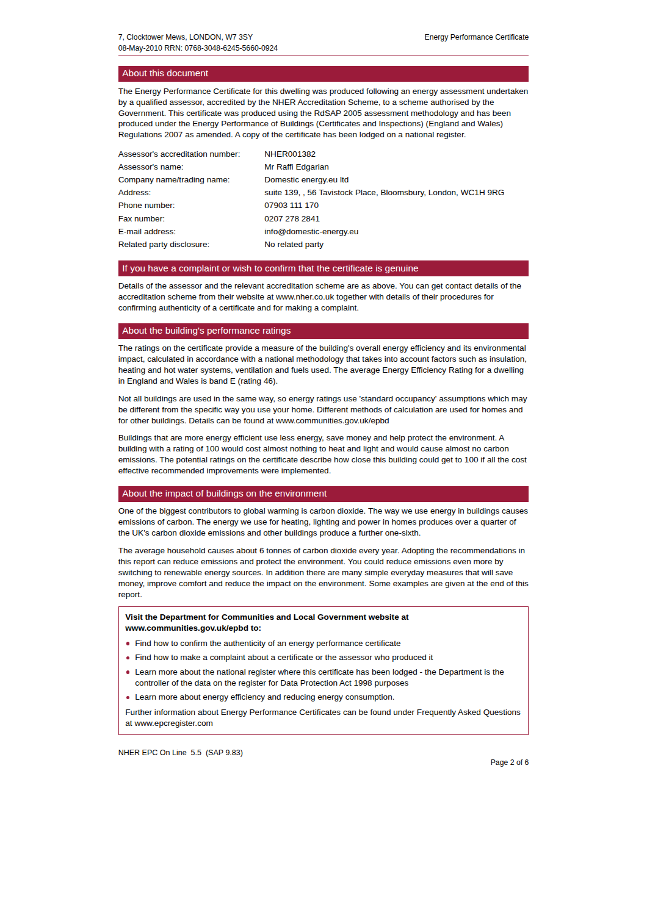7, Clocktower Mews, LONDON, W7 3SY
08-May-2010 RRN: 0768-3048-6245-5660-0924
Energy Performance Certificate
About this document
The Energy Performance Certificate for this dwelling was produced following an energy assessment undertaken by a qualified assessor, accredited by the NHER Accreditation Scheme, to a scheme authorised by the Government. This certificate was produced using the RdSAP 2005 assessment methodology and has been produced under the Energy Performance of Buildings (Certificates and Inspections) (England and Wales) Regulations 2007 as amended. A copy of the certificate has been lodged on a national register.
| Assessor's accreditation number: | NHER001382 |
| Assessor's name: | Mr Raffi Edgarian |
| Company name/trading name: | Domestic energy.eu ltd |
| Address: | suite 139, , 56 Tavistock Place, Bloomsbury, London, WC1H 9RG |
| Phone number: | 07903 111 170 |
| Fax number: | 0207 278 2841 |
| E-mail address: | info@domestic-energy.eu |
| Related party disclosure: | No related party |
If you have a complaint or wish to confirm that the certificate is genuine
Details of the assessor and the relevant accreditation scheme are as above. You can get contact details of the accreditation scheme from their website at www.nher.co.uk together with details of their procedures for confirming authenticity of a certificate and for making a complaint.
About the building's performance ratings
The ratings on the certificate provide a measure of the building's overall energy efficiency and its environmental impact, calculated in accordance with a national methodology that takes into account factors such as insulation, heating and hot water systems, ventilation and fuels used. The average Energy Efficiency Rating for a dwelling in England and Wales is band E (rating 46).
Not all buildings are used in the same way, so energy ratings use 'standard occupancy' assumptions which may be different from the specific way you use your home. Different methods of calculation are used for homes and for other buildings. Details can be found at www.communities.gov.uk/epbd
Buildings that are more energy efficient use less energy, save money and help protect the environment. A building with a rating of 100 would cost almost nothing to heat and light and would cause almost no carbon emissions. The potential ratings on the certificate describe how close this building could get to 100 if all the cost effective recommended improvements were implemented.
About the impact of buildings on the environment
One of the biggest contributors to global warming is carbon dioxide. The way we use energy in buildings causes emissions of carbon. The energy we use for heating, lighting and power in homes produces over a quarter of the UK's carbon dioxide emissions and other buildings produce a further one-sixth.
The average household causes about 6 tonnes of carbon dioxide every year. Adopting the recommendations in this report can reduce emissions and protect the environment. You could reduce emissions even more by switching to renewable energy sources. In addition there are many simple everyday measures that will save money, improve comfort and reduce the impact on the environment. Some examples are given at the end of this report.
Visit the Department for Communities and Local Government website at www.communities.gov.uk/epbd to:
Find how to confirm the authenticity of an energy performance certificate
Find how to make a complaint about a certificate or the assessor who produced it
Learn more about the national register where this certificate has been lodged - the Department is the controller of the data on the register for Data Protection Act 1998 purposes
Learn more about energy efficiency and reducing energy consumption.
Further information about Energy Performance Certificates can be found under Frequently Asked Questions at www.epcregister.com
NHER EPC On Line 5.5 (SAP 9.83)
Page 2 of 6